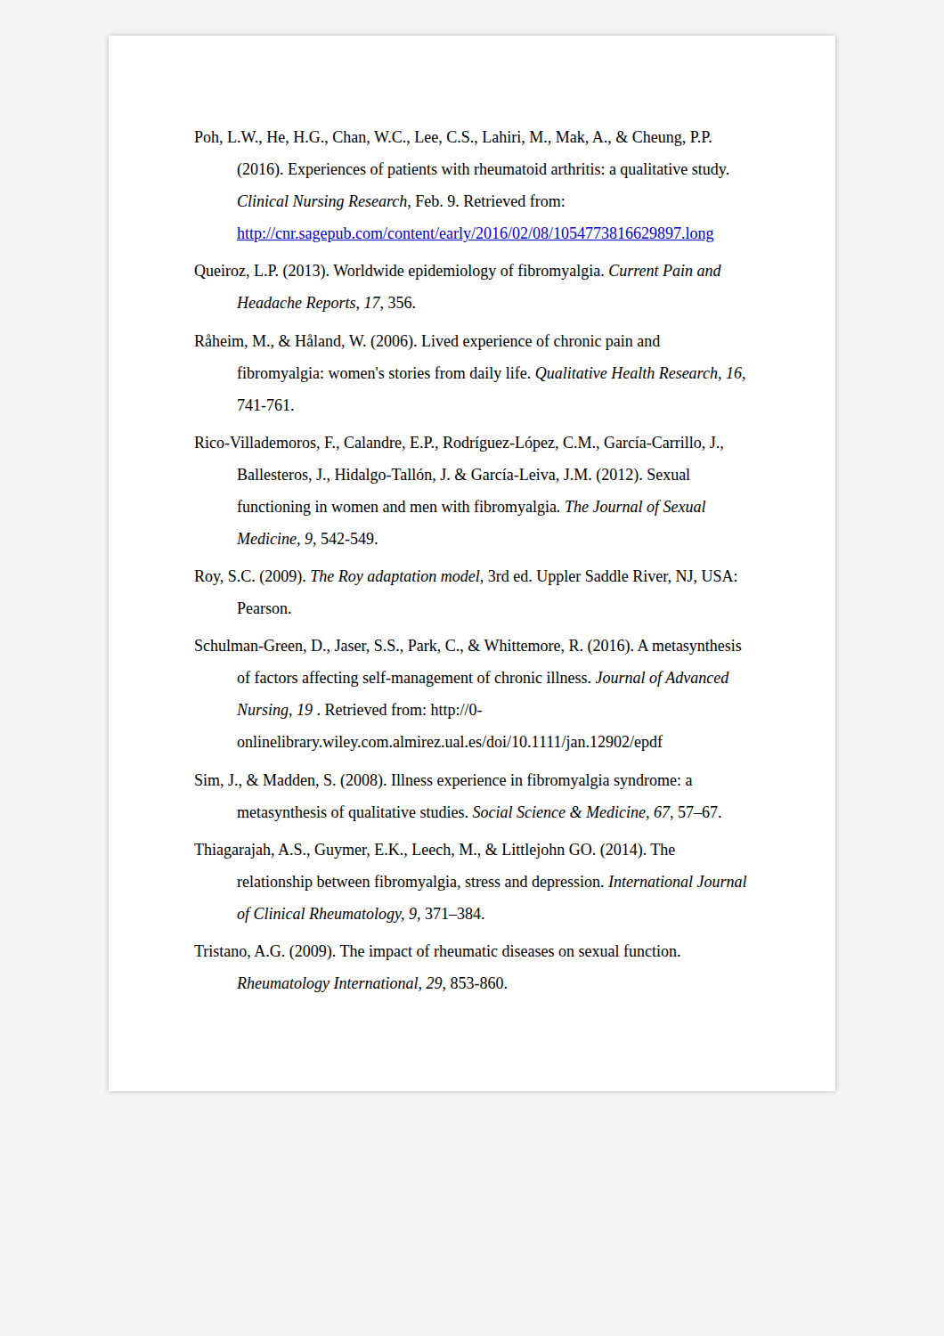Poh, L.W., He, H.G., Chan, W.C., Lee, C.S., Lahiri, M., Mak, A., & Cheung, P.P. (2016). Experiences of patients with rheumatoid arthritis: a qualitative study. Clinical Nursing Research, Feb. 9. Retrieved from: http://cnr.sagepub.com/content/early/2016/02/08/1054773816629897.long
Queiroz, L.P. (2013). Worldwide epidemiology of fibromyalgia. Current Pain and Headache Reports, 17, 356.
Råheim, M., & Håland, W. (2006). Lived experience of chronic pain and fibromyalgia: women's stories from daily life. Qualitative Health Research, 16, 741-761.
Rico-Villademoros, F., Calandre, E.P., Rodríguez-López, C.M., García-Carrillo, J., Ballesteros, J., Hidalgo-Tallón, J. & García-Leiva, J.M. (2012). Sexual functioning in women and men with fibromyalgia. The Journal of Sexual Medicine, 9, 542-549.
Roy, S.C. (2009). The Roy adaptation model, 3rd ed. Uppler Saddle River, NJ, USA: Pearson.
Schulman-Green, D., Jaser, S.S., Park, C., & Whittemore, R. (2016). A metasynthesis of factors affecting self-management of chronic illness. Journal of Advanced Nursing, 19 . Retrieved from: http://0-onlinelibrary.wiley.com.almirez.ual.es/doi/10.1111/jan.12902/epdf
Sim, J., & Madden, S. (2008). Illness experience in fibromyalgia syndrome: a metasynthesis of qualitative studies. Social Science & Medicine, 67, 57–67.
Thiagarajah, A.S., Guymer, E.K., Leech, M., & Littlejohn GO. (2014). The relationship between fibromyalgia, stress and depression. International Journal of Clinical Rheumatology, 9, 371–384.
Tristano, A.G. (2009). The impact of rheumatic diseases on sexual function. Rheumatology International, 29, 853-860.